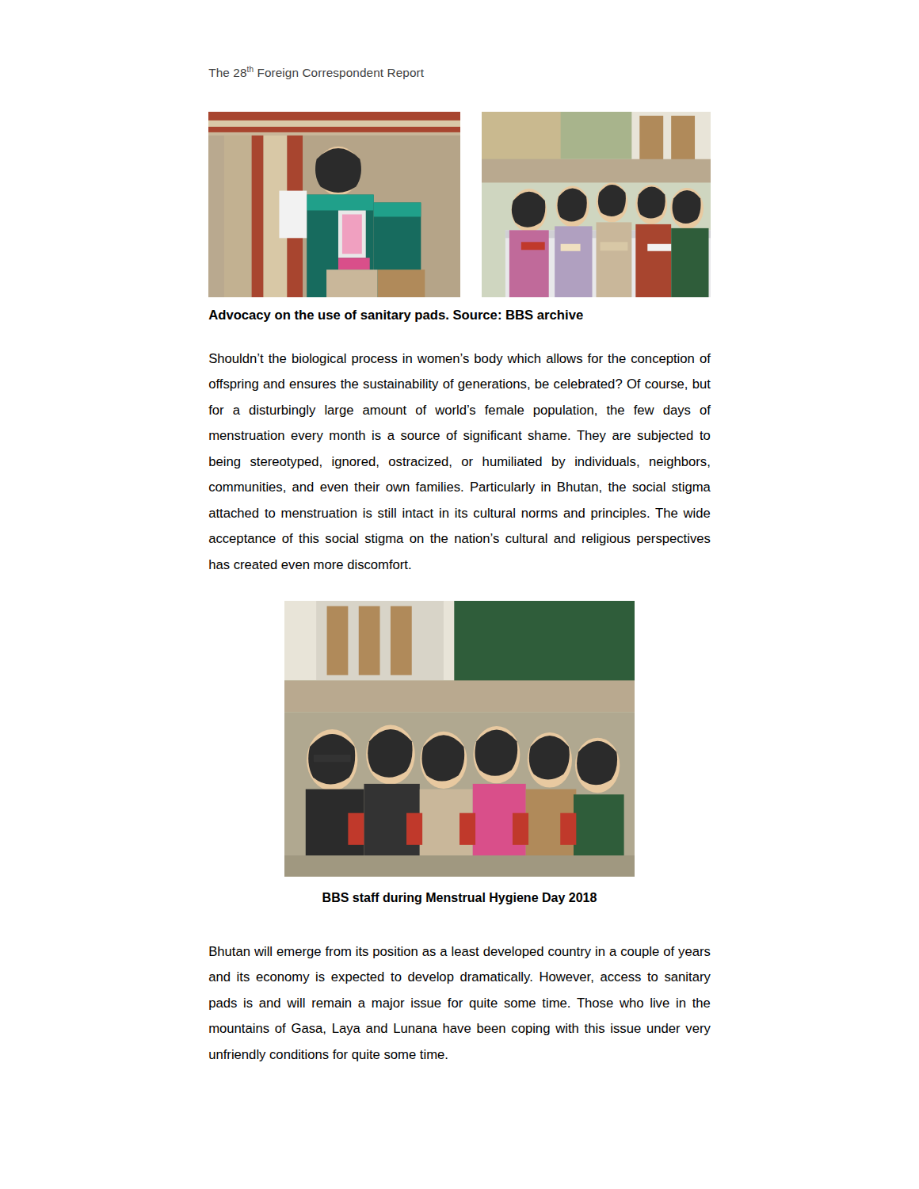The 28th Foreign Correspondent Report
Advocacy on the use of sanitary pads. Source: BBS archive
Shouldn’t the biological process in women’s body which allows for the conception of offspring and ensures the sustainability of generations, be celebrated? Of course, but for a disturbingly large amount of world’s female population, the few days of menstruation every month is a source of significant shame. They are subjected to being stereotyped, ignored, ostracized, or humiliated by individuals, neighbors, communities, and even their own families. Particularly in Bhutan, the social stigma attached to menstruation is still intact in its cultural norms and principles. The wide acceptance of this social stigma on the nation’s cultural and religious perspectives has created even more discomfort.
BBS staff during Menstrual Hygiene Day 2018
Bhutan will emerge from its position as a least developed country in a couple of years and its economy is expected to develop dramatically. However, access to sanitary pads is and will remain a major issue for quite some time. Those who live in the mountains of Gasa, Laya and Lunana have been coping with this issue under very unfriendly conditions for quite some time.